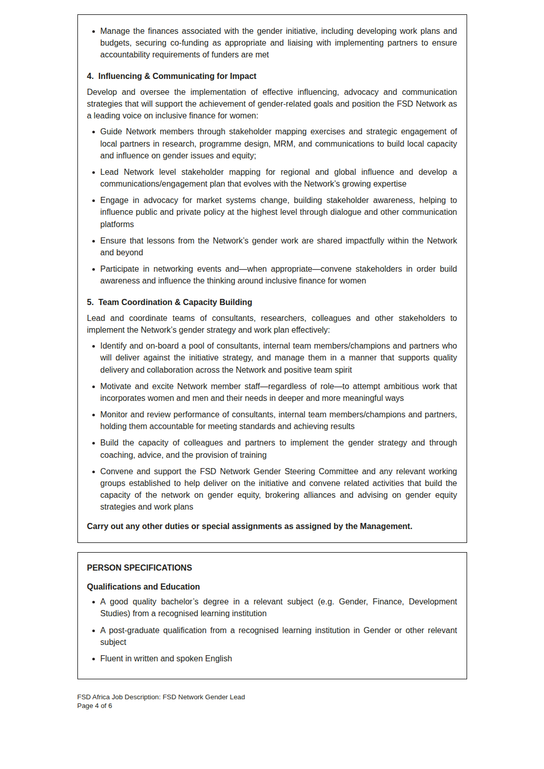Manage the finances associated with the gender initiative, including developing work plans and budgets, securing co-funding as appropriate and liaising with implementing partners to ensure accountability requirements of funders are met
4. Influencing & Communicating for Impact
Develop and oversee the implementation of effective influencing, advocacy and communication strategies that will support the achievement of gender-related goals and position the FSD Network as a leading voice on inclusive finance for women:
Guide Network members through stakeholder mapping exercises and strategic engagement of local partners in research, programme design, MRM, and communications to build local capacity and influence on gender issues and equity;
Lead Network level stakeholder mapping for regional and global influence and develop a communications/engagement plan that evolves with the Network’s growing expertise
Engage in advocacy for market systems change, building stakeholder awareness, helping to influence public and private policy at the highest level through dialogue and other communication platforms
Ensure that lessons from the Network’s gender work are shared impactfully within the Network and beyond
Participate in networking events and—when appropriate—convene stakeholders in order build awareness and influence the thinking around inclusive finance for women
5. Team Coordination & Capacity Building
Lead and coordinate teams of consultants, researchers, colleagues and other stakeholders to implement the Network’s gender strategy and work plan effectively:
Identify and on-board a pool of consultants, internal team members/champions and partners who will deliver against the initiative strategy, and manage them in a manner that supports quality delivery and collaboration across the Network and positive team spirit
Motivate and excite Network member staff—regardless of role—to attempt ambitious work that incorporates women and men and their needs in deeper and more meaningful ways
Monitor and review performance of consultants, internal team members/champions and partners, holding them accountable for meeting standards and achieving results
Build the capacity of colleagues and partners to implement the gender strategy and through coaching, advice, and the provision of training
Convene and support the FSD Network Gender Steering Committee and any relevant working groups established to help deliver on the initiative and convene related activities that build the capacity of the network on gender equity, brokering alliances and advising on gender equity strategies and work plans
Carry out any other duties or special assignments as assigned by the Management.
PERSON SPECIFICATIONS
Qualifications and Education
A good quality bachelor’s degree in a relevant subject (e.g. Gender, Finance, Development Studies) from a recognised learning institution
A post-graduate qualification from a recognised learning institution in Gender or other relevant subject
Fluent in written and spoken English
FSD Africa Job Description: FSD Network Gender Lead
Page 4 of 6